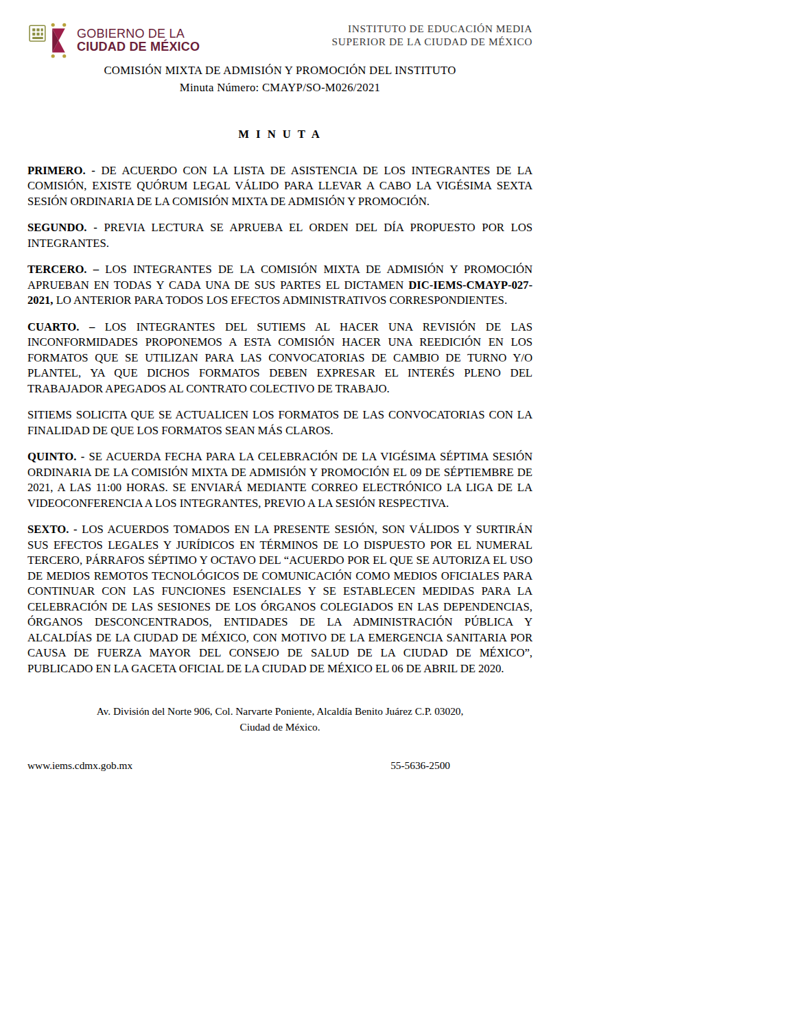GOBIERNO DE LA
CIUDAD DE MÉXICO
INSTITUTO DE EDUCACIÓN MEDIA
SUPERIOR DE LA CIUDAD DE MÉXICO
COMISIÓN MIXTA DE ADMISIÓN Y PROMOCIÓN DEL INSTITUTO Minuta Número: CMAYP/SO-M026/2021
M I N U T A
PRIMERO. - DE ACUERDO CON LA LISTA DE ASISTENCIA DE LOS INTEGRANTES DE LA COMISIÓN, EXISTE QUÓRUM LEGAL VÁLIDO PARA LLEVAR A CABO LA VIGÉSIMA SEXTA SESIÓN ORDINARIA DE LA COMISIÓN MIXTA DE ADMISIÓN Y PROMOCIÓN.
SEGUNDO. - PREVIA LECTURA SE APRUEBA EL ORDEN DEL DÍA PROPUESTO POR LOS INTEGRANTES.
TERCERO. – LOS INTEGRANTES DE LA COMISIÓN MIXTA DE ADMISIÓN Y PROMOCIÓN APRUEBAN EN TODAS Y CADA UNA DE SUS PARTES EL DICTAMEN DIC-IEMS-CMAYP-027-2021, LO ANTERIOR PARA TODOS LOS EFECTOS ADMINISTRATIVOS CORRESPONDIENTES.
CUARTO. – LOS INTEGRANTES DEL SUTIEMS AL HACER UNA REVISIÓN DE LAS INCONFORMIDADES PROPONEMOS A ESTA COMISIÓN HACER UNA REEDICIÓN EN LOS FORMATOS QUE SE UTILIZAN PARA LAS CONVOCATORIAS DE CAMBIO DE TURNO Y/O PLANTEL, YA QUE DICHOS FORMATOS DEBEN EXPRESAR EL INTERÉS PLENO DEL TRABAJADOR APEGADOS AL CONTRATO COLECTIVO DE TRABAJO.
SITIEMS SOLICITA QUE SE ACTUALICEN LOS FORMATOS DE LAS CONVOCATORIAS CON LA FINALIDAD DE QUE LOS FORMATOS SEAN MÁS CLAROS.
QUINTO. - SE ACUERDA FECHA PARA LA CELEBRACIÓN DE LA VIGÉSIMA SÉPTIMA SESIÓN ORDINARIA DE LA COMISIÓN MIXTA DE ADMISIÓN Y PROMOCIÓN EL 09 DE SÉPTIEMBRE DE 2021, A LAS 11:00 HORAS. SE ENVIARÁ MEDIANTE CORREO ELECTRÓNICO LA LIGA DE LA VIDEOCONFERENCIA A LOS INTEGRANTES, PREVIO A LA SESIÓN RESPECTIVA.
SEXTO. - LOS ACUERDOS TOMADOS EN LA PRESENTE SESIÓN, SON VÁLIDOS Y SURTIRÁN SUS EFECTOS LEGALES Y JURÍDICOS EN TÉRMINOS DE LO DISPUESTO POR EL NUMERAL TERCERO, PÁRRAFOS SÉPTIMO Y OCTAVO DEL “ACUERDO POR EL QUE SE AUTORIZA EL USO DE MEDIOS REMOTOS TECNOLÓGICOS DE COMUNICACIÓN COMO MEDIOS OFICIALES PARA CONTINUAR CON LAS FUNCIONES ESENCIALES Y SE ESTABLECEN MEDIDAS PARA LA CELEBRACIÓN DE LAS SESIONES DE LOS ÓRGANOS COLEGIADOS EN LAS DEPENDENCIAS, ÓRGANOS DESCONCENTRADOS, ENTIDADES DE LA ADMINISTRACIÓN PÚBLICA Y ALCALDÍAS DE LA CIUDAD DE MÉXICO, CON MOTIVO DE LA EMERGENCIA SANITARIA POR CAUSA DE FUERZA MAYOR DEL CONSEJO DE SALUD DE LA CIUDAD DE MÉXICO”, PUBLICADO EN LA GACETA OFICIAL DE LA CIUDAD DE MÉXICO EL 06 DE ABRIL DE 2020.
Av. División del Norte 906, Col. Narvarte Poniente, Alcaldía Benito Juárez C.P. 03020,
Ciudad de México.
www.iems.cdmx.gob.mx 55-5636-2500